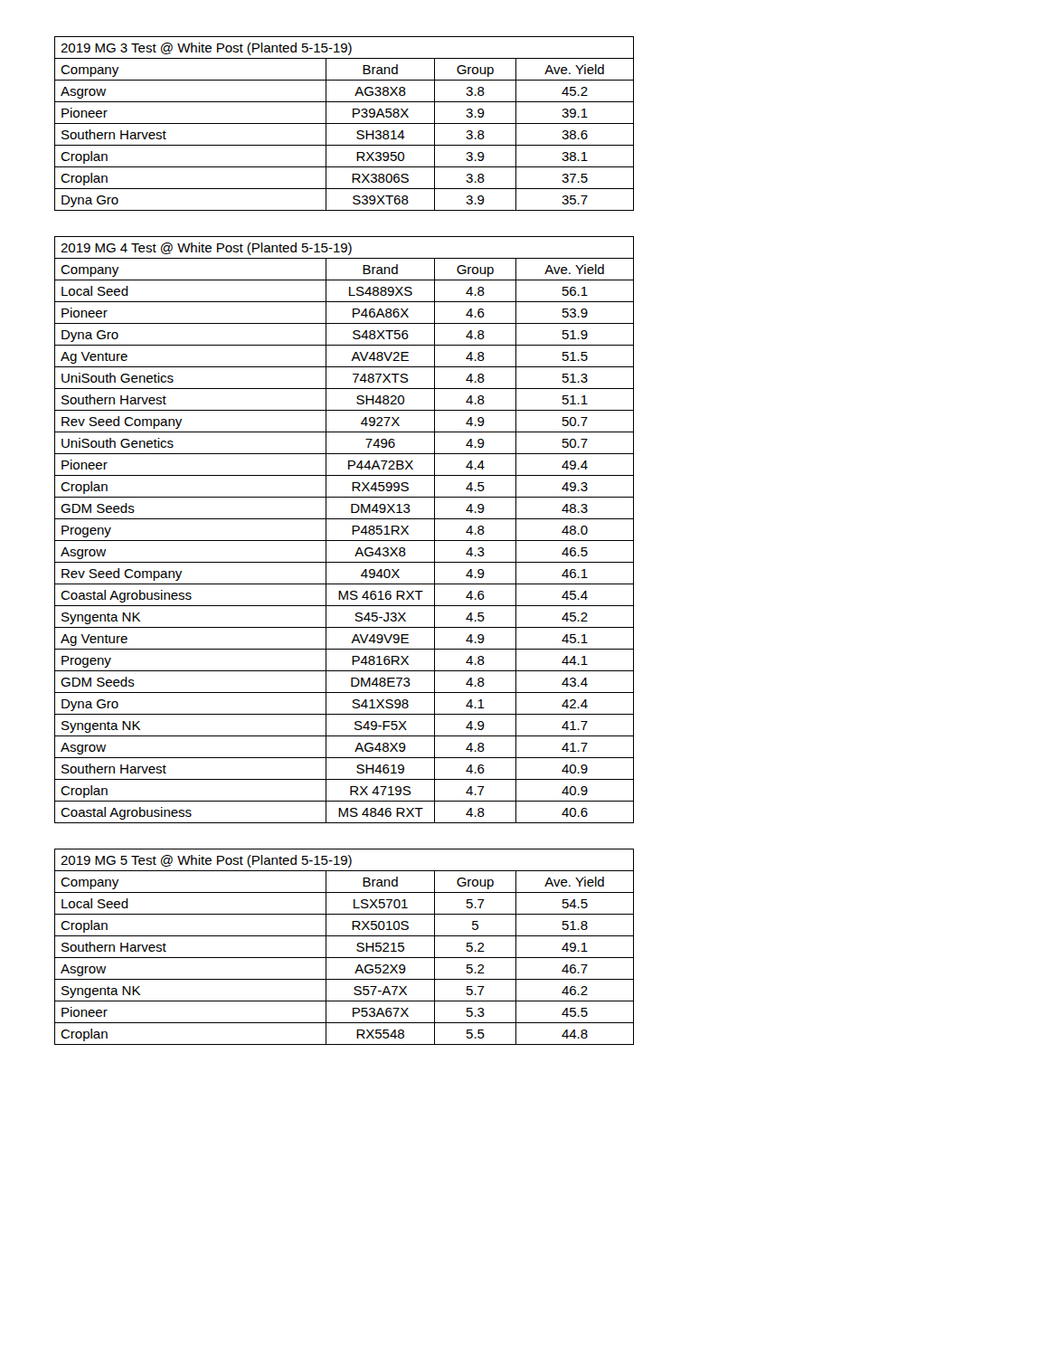2019 MG 3 Test @ White Post (Planted 5-15-19)
| Company | Brand | Group | Ave. Yield |
| --- | --- | --- | --- |
| Asgrow | AG38X8 | 3.8 | 45.2 |
| Pioneer | P39A58X | 3.9 | 39.1 |
| Southern Harvest | SH3814 | 3.8 | 38.6 |
| Croplan | RX3950 | 3.9 | 38.1 |
| Croplan | RX3806S | 3.8 | 37.5 |
| Dyna Gro | S39XT68 | 3.9 | 35.7 |
2019 MG 4 Test @ White Post (Planted 5-15-19)
| Company | Brand | Group | Ave. Yield |
| --- | --- | --- | --- |
| Local Seed | LS4889XS | 4.8 | 56.1 |
| Pioneer | P46A86X | 4.6 | 53.9 |
| Dyna Gro | S48XT56 | 4.8 | 51.9 |
| Ag Venture | AV48V2E | 4.8 | 51.5 |
| UniSouth Genetics | 7487XTS | 4.8 | 51.3 |
| Southern Harvest | SH4820 | 4.8 | 51.1 |
| Rev Seed Company | 4927X | 4.9 | 50.7 |
| UniSouth Genetics | 7496 | 4.9 | 50.7 |
| Pioneer | P44A72BX | 4.4 | 49.4 |
| Croplan | RX4599S | 4.5 | 49.3 |
| GDM Seeds | DM49X13 | 4.9 | 48.3 |
| Progeny | P4851RX | 4.8 | 48.0 |
| Asgrow | AG43X8 | 4.3 | 46.5 |
| Rev Seed Company | 4940X | 4.9 | 46.1 |
| Coastal Agrobusiness | MS 4616 RXT | 4.6 | 45.4 |
| Syngenta NK | S45-J3X | 4.5 | 45.2 |
| Ag Venture | AV49V9E | 4.9 | 45.1 |
| Progeny | P4816RX | 4.8 | 44.1 |
| GDM Seeds | DM48E73 | 4.8 | 43.4 |
| Dyna Gro | S41XS98 | 4.1 | 42.4 |
| Syngenta NK | S49-F5X | 4.9 | 41.7 |
| Asgrow | AG48X9 | 4.8 | 41.7 |
| Southern Harvest | SH4619 | 4.6 | 40.9 |
| Croplan | RX 4719S | 4.7 | 40.9 |
| Coastal Agrobusiness | MS 4846 RXT | 4.8 | 40.6 |
2019 MG 5 Test @ White Post (Planted 5-15-19)
| Company | Brand | Group | Ave. Yield |
| --- | --- | --- | --- |
| Local Seed | LSX5701 | 5.7 | 54.5 |
| Croplan | RX5010S | 5 | 51.8 |
| Southern Harvest | SH5215 | 5.2 | 49.1 |
| Asgrow | AG52X9 | 5.2 | 46.7 |
| Syngenta NK | S57-A7X | 5.7 | 46.2 |
| Pioneer | P53A67X | 5.3 | 45.5 |
| Croplan | RX5548 | 5.5 | 44.8 |